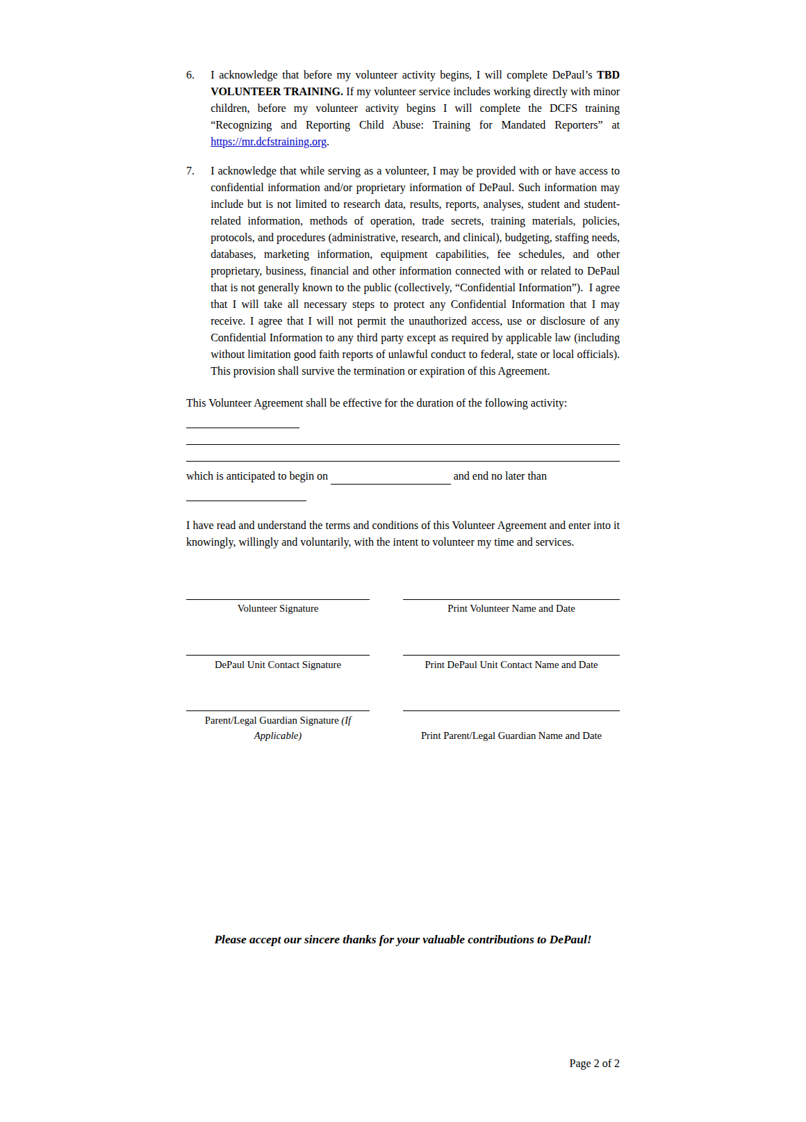6. I acknowledge that before my volunteer activity begins, I will complete DePaul’s TBD VOLUNTEER TRAINING. If my volunteer service includes working directly with minor children, before my volunteer activity begins I will complete the DCFS training “Recognizing and Reporting Child Abuse: Training for Mandated Reporters” at https://mr.dcfstraining.org.
7. I acknowledge that while serving as a volunteer, I may be provided with or have access to confidential information and/or proprietary information of DePaul. Such information may include but is not limited to research data, results, reports, analyses, student and student-related information, methods of operation, trade secrets, training materials, policies, protocols, and procedures (administrative, research, and clinical), budgeting, staffing needs, databases, marketing information, equipment capabilities, fee schedules, and other proprietary, business, financial and other information connected with or related to DePaul that is not generally known to the public (collectively, “Confidential Information”). I agree that I will take all necessary steps to protect any Confidential Information that I may receive. I agree that I will not permit the unauthorized access, use or disclosure of any Confidential Information to any third party except as required by applicable law (including without limitation good faith reports of unlawful conduct to federal, state or local officials). This provision shall survive the termination or expiration of this Agreement.
This Volunteer Agreement shall be effective for the duration of the following activity:
which is anticipated to begin on and end no later than
I have read and understand the terms and conditions of this Volunteer Agreement and enter into it knowingly, willingly and voluntarily, with the intent to volunteer my time and services.
| Volunteer Signature | Print Volunteer Name and Date |
| DePaul Unit Contact Signature | Print DePaul Unit Contact Name and Date |
| Parent/Legal Guardian Signature (If Applicable) | Print Parent/Legal Guardian Name and Date |
Please accept our sincere thanks for your valuable contributions to DePaul!
Page 2 of 2